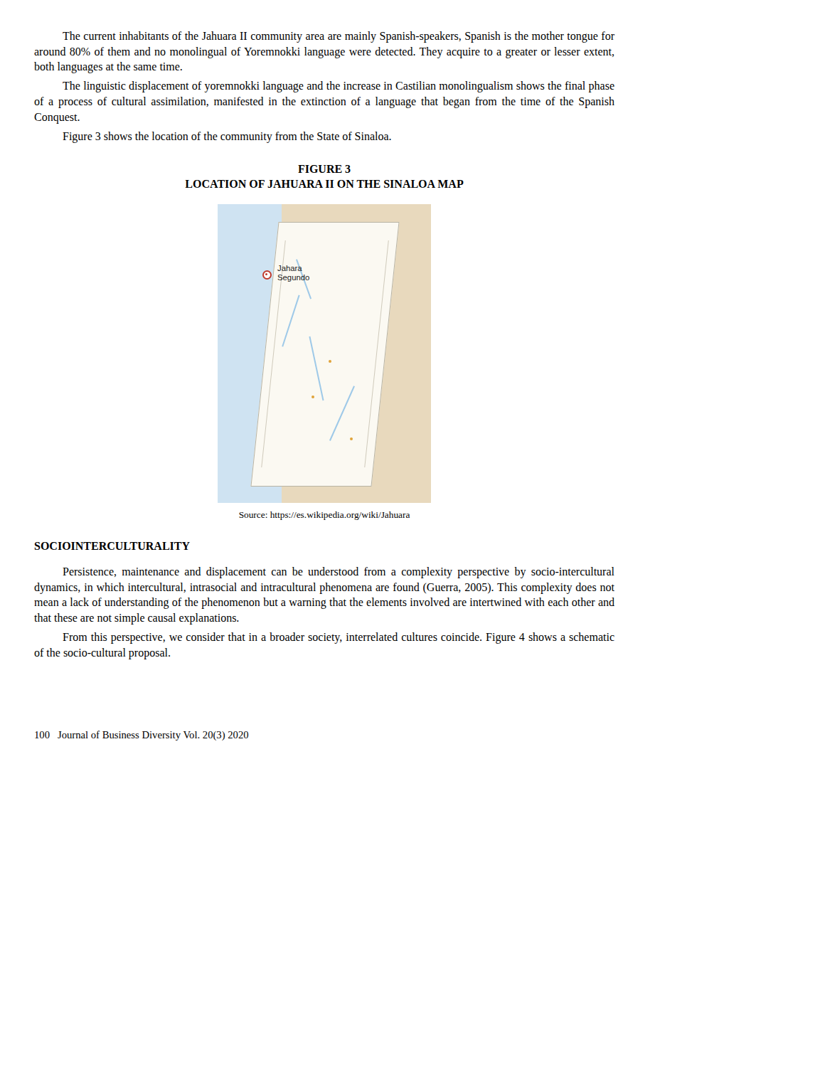The current inhabitants of the Jahuara II community area are mainly Spanish-speakers, Spanish is the mother tongue for around 80% of them and no monolingual of Yoremnokki language were detected. They acquire to a greater or lesser extent, both languages at the same time.
The linguistic displacement of yoremnokki language and the increase in Castilian monolingualism shows the final phase of a process of cultural assimilation, manifested in the extinction of a language that began from the time of the Spanish Conquest.
Figure 3 shows the location of the community from the State of Sinaloa.
FIGURE 3
LOCATION OF JAHUARA II ON THE SINALOA MAP
Jahara
Segundo
Source: https://es.wikipedia.org/wiki/Jahuara
Sociointerculturality
Persistence, maintenance and displacement can be understood from a complexity perspective by socio-intercultural dynamics, in which intercultural, intrasocial and intracultural phenomena are found (Guerra, 2005). This complexity does not mean a lack of understanding of the phenomenon but a warning that the elements involved are intertwined with each other and that these are not simple causal explanations.
From this perspective, we consider that in a broader society, interrelated cultures coincide. Figure 4 shows a schematic of the socio-cultural proposal.
100 Journal of Business Diversity Vol. 20(3) 2020